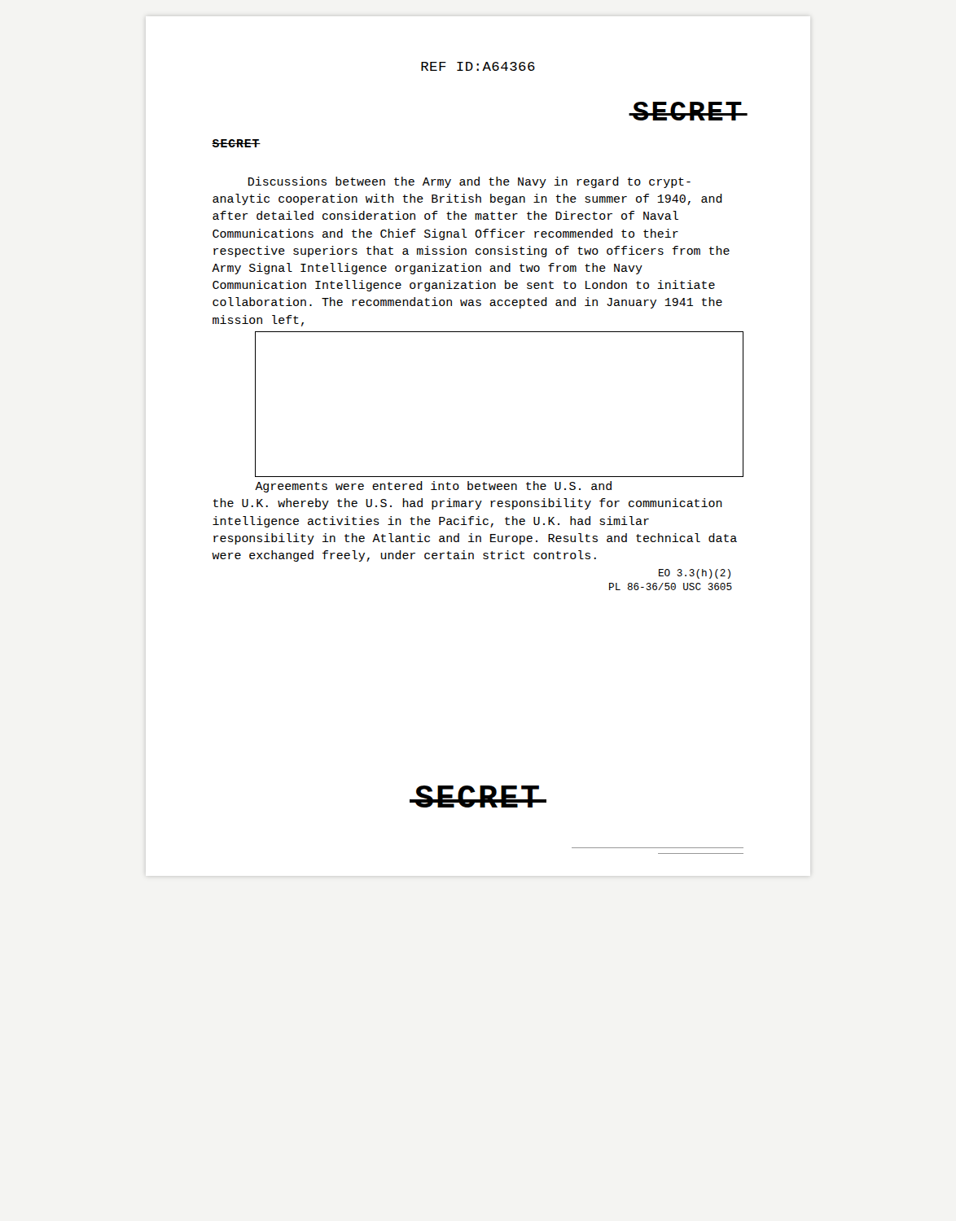REF ID:A64366
SECRET
SECRET
Discussions between the Army and the Navy in regard to crypt-analytic cooperation with the British began in the summer of 1940, and after detailed consideration of the matter the Director of Naval Communications and the Chief Signal Officer recommended to their respective superiors that a mission consisting of two officers from the Army Signal Intelligence organization and two from the Navy Communication Intelligence organization be sent to London to initiate collaboration. The recommendation was accepted and in January 1941 the mission left,
Agreements were entered into between the U.S. and
the U.K. whereby the U.S. had primary responsibility for communication intelligence activities in the Pacific, the U.K. had similar responsibility in the Atlantic and in Europe. Results and technical data were exchanged freely, under certain strict controls.
EO 3.3(h)(2)
PL 86-36/50 USC 3605
SECRET